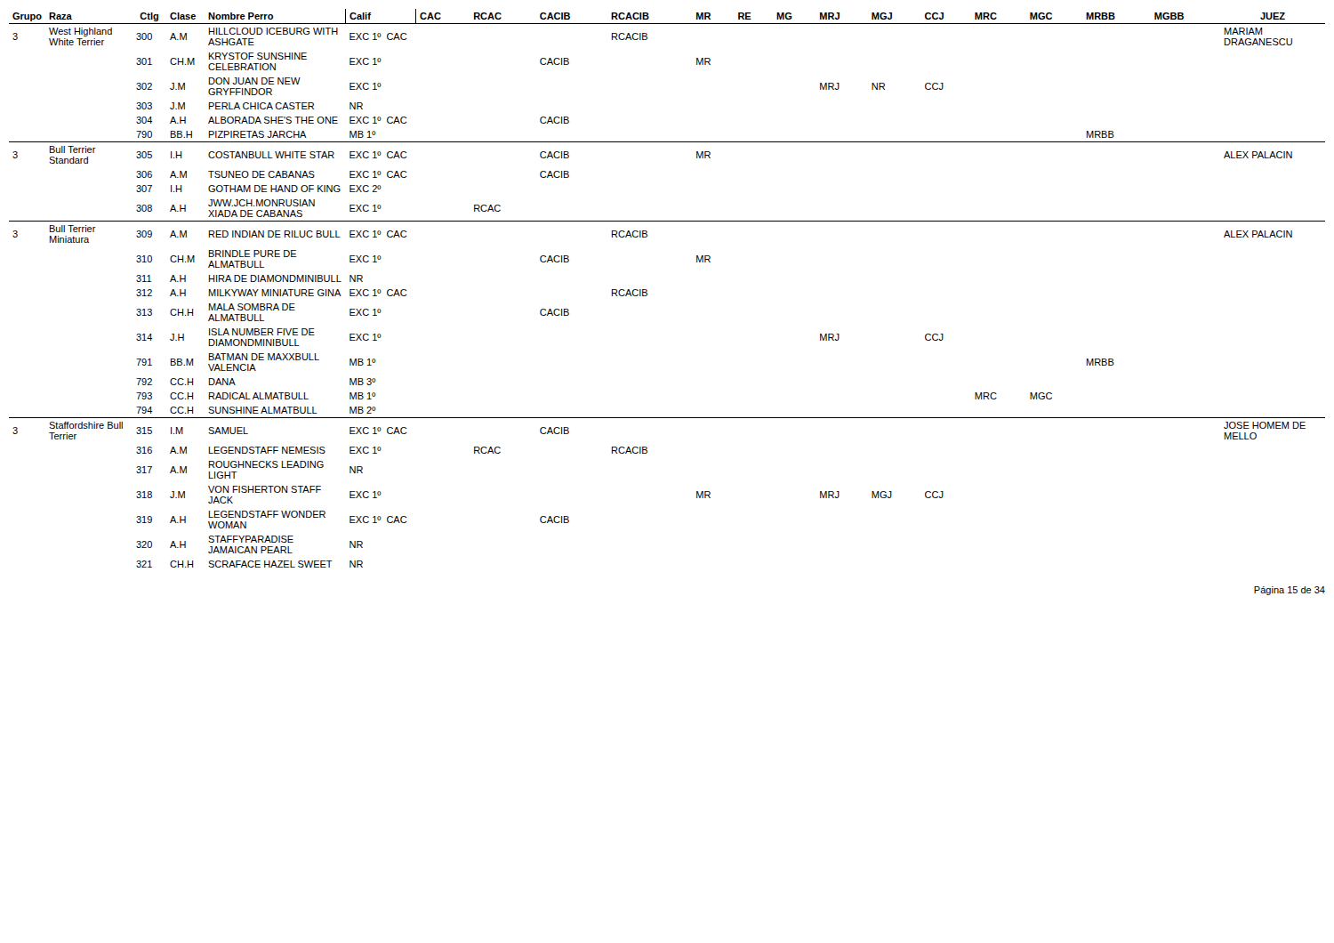| Grupo | Raza | Ctlg | Clase | Nombre Perro | Calif | CAC | RCAC | CACIB | RCACIB | MR | RE | MG | MRJ | MGJ | CCJ | MRC | MGC | MRBB | MGBB | JUEZ |
| --- | --- | --- | --- | --- | --- | --- | --- | --- | --- | --- | --- | --- | --- | --- | --- | --- | --- | --- | --- | --- |
| 3 | West Highland White Terrier | 300 | A.M | HILLCLOUD ICEBURG WITH ASHGATE | EXC 1º CAC | | | | RCACIB | | | | | | | | | | | MARIAM DRAGANESCU |
| | | 301 | CH.M | KRYSTOF SUNSHINE CELEBRATION | EXC 1º | | | CACIB | | MR | | | | | | | | | | |
| | | 302 | J.M | DON JUAN DE NEW GRYFFINDOR | EXC 1º | | | | | | | | MRJ | NR | CCJ | | | | | |
| | | 303 | J.M | PERLA CHICA CASTER | NR | | | | | | | | | | | | | | | |
| | | 304 | A.H | ALBORADA SHE'S THE ONE | EXC 1º CAC | | | CACIB | | | | | | | | | | | | |
| | | 790 | BB.H | PIZPIRETAS JARCHA | MB 1º | | | | | | | | | | | | | MRBB | | |
| 3 | Bull Terrier Standard | 305 | I.H | COSTANBULL WHITE STAR | EXC 1º CAC | | | CACIB | | MR | | | | | | | | | | ALEX PALACIN |
| | | 306 | A.M | TSUNEO DE CABANAS | EXC 1º CAC | | | CACIB | | | | | | | | | | | | |
| | | 307 | I.H | GOTHAM DE HAND OF KING | EXC 2º | | | | | | | | | | | | | | | |
| | | 308 | A.H | JWW.JCH.MONRUSIAN XIADA DE CABANAS | EXC 1º | | RCAC | | | | | | | | | | | | | |
| 3 | Bull Terrier Miniatura | 309 | A.M | RED INDIAN DE RILUC BULL | EXC 1º CAC | | | | RCACIB | | | | | | | | | | | ALEX PALACIN |
| | | 310 | CH.M | BRINDLE PURE DE ALMATBULL | EXC 1º | | | CACIB | | MR | | | | | | | | | | |
| | | 311 | A.H | HIRA DE DIAMONDMINIBULL | NR | | | | | | | | | | | | | | | |
| | | 312 | A.H | MILKYWAY MINIATURE GINA | EXC 1º CAC | | | | RCACIB | | | | | | | | | | | |
| | | 313 | CH.H | MALA SOMBRA DE ALMATBULL | EXC 1º | | | CACIB | | | | | | | | | | | | |
| | | 314 | J.H | ISLA NUMBER FIVE DE DIAMONDMINIBULL | EXC 1º | | | | | | | | MRJ | | CCJ | | | | | |
| | | 791 | BB.M | BATMAN DE MAXXBULL VALENCIA | MB 1º | | | | | | | | | | | | | MRBB | | |
| | | 792 | CC.H | DANA | MB 3º | | | | | | | | | | | | | | | |
| | | 793 | CC.H | RADICAL ALMATBULL | MB 1º | | | | | | | | | | | MRC | MGC | | | |
| | | 794 | CC.H | SUNSHINE ALMATBULL | MB 2º | | | | | | | | | | | | | | | |
| 3 | Staffordshire Bull Terrier | 315 | I.M | SAMUEL | EXC 1º CAC | | | CACIB | | | | | | | | | | | | JOSE HOMEM DE MELLO |
| | | 316 | A.M | LEGENDSTAFF NEMESIS | EXC 1º | | RCAC | | RCACIB | | | | | | | | | | | |
| | | 317 | A.M | ROUGHNECKS LEADING LIGHT | NR | | | | | | | | | | | | | | | |
| | | 318 | J.M | VON FISHERTON STAFF JACK | EXC 1º | | | | | MR | | | MRJ | MGJ | CCJ | | | | | |
| | | 319 | A.H | LEGENDSTAFF WONDER WOMAN | EXC 1º CAC | | | CACIB | | | | | | | | | | | | |
| | | 320 | A.H | STAFFYPARADISE JAMAICAN PEARL | NR | | | | | | | | | | | | | | | |
| | | 321 | CH.H | SCRAFACE HAZEL SWEET | NR | | | | | | | | | | | | | | | |
Página 15 de 34